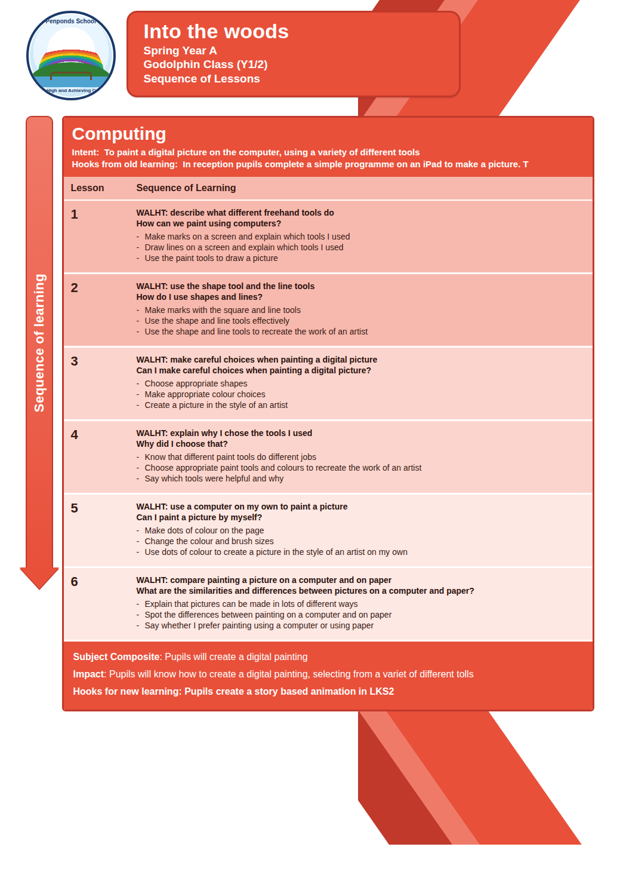Penponds School
Aiming High and Achieving Our Best
Into the woods
Spring Year A
Godolphin Class (Y1/2)
Sequence of Lessons
Sequence of learning
Computing
Intent: To paint a digital picture on the computer, using a variety of different tools
Hooks from old learning: In reception pupils complete a simple programme on an iPad to make a picture. T
| Lesson | Sequence of Learning |
| --- | --- |
| 1 | WALHT: describe what different freehand tools do How can we paint using computers? Make marks on a screen and explain which tools I used Draw lines on a screen and explain which tools I used Use the paint tools to draw a picture |
| 2 | WALHT: use the shape tool and the line tools How do I use shapes and lines? Make marks with the square and line tools Use the shape and line tools effectively Use the shape and line tools to recreate the work of an artist |
| 3 | WALHT: make careful choices when painting a digital picture Can I make careful choices when painting a digital picture? Choose appropriate shapes Make appropriate colour choices Create a picture in the style of an artist |
| 4 | WALHT: explain why I chose the tools I used Why did I choose that? Know that different paint tools do different jobs Choose appropriate paint tools and colours to recreate the work of an artist Say which tools were helpful and why |
| 5 | WALHT: use a computer on my own to paint a picture Can I paint a picture by myself? Make dots of colour on the page Change the colour and brush sizes Use dots of colour to create a picture in the style of an artist on my own |
| 6 | WALHT: compare painting a picture on a computer and on paper What are the similarities and differences between pictures on a computer and paper? Explain that pictures can be made in lots of different ways Spot the differences between painting on a computer and on paper Say whether I prefer painting using a computer or using paper |
Subject Composite: Pupils will create a digital painting
Impact: Pupils will know how to create a digital painting, selecting from a variet of different tolls
Hooks for new learning: Pupils create a story based animation in LKS2